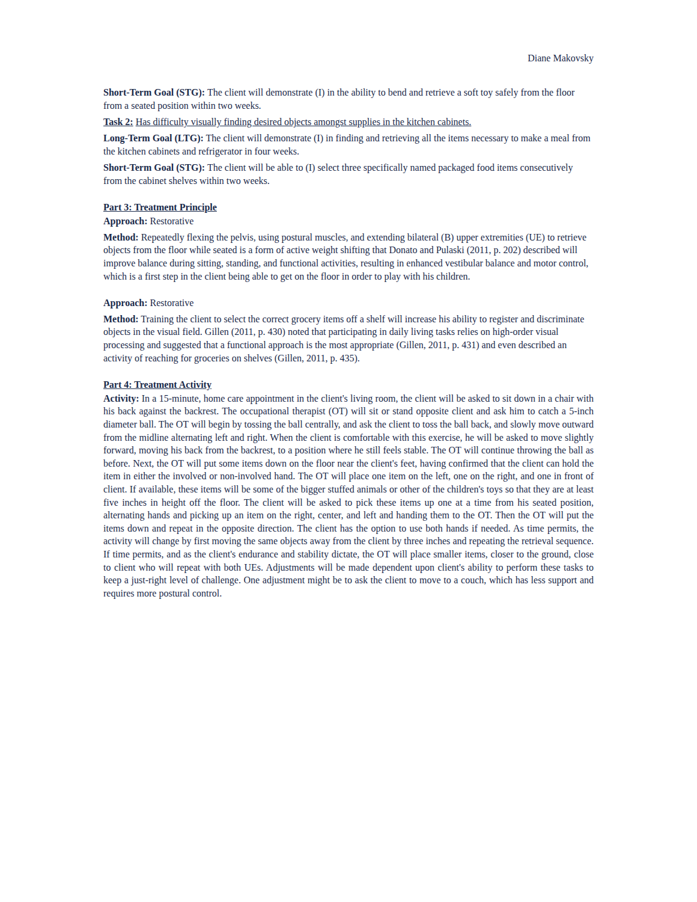Diane Makovsky
Short-Term Goal (STG): The client will demonstrate (I) in the ability to bend and retrieve a soft toy safely from the floor from a seated position within two weeks.
Task 2: Has difficulty visually finding desired objects amongst supplies in the kitchen cabinets.
Long-Term Goal (LTG): The client will demonstrate (I) in finding and retrieving all the items necessary to make a meal from the kitchen cabinets and refrigerator in four weeks.
Short-Term Goal (STG): The client will be able to (I) select three specifically named packaged food items consecutively from the cabinet shelves within two weeks.
Part 3: Treatment Principle
Approach: Restorative
Method: Repeatedly flexing the pelvis, using postural muscles, and extending bilateral (B) upper extremities (UE) to retrieve objects from the floor while seated is a form of active weight shifting that Donato and Pulaski (2011, p. 202) described will improve balance during sitting, standing, and functional activities, resulting in enhanced vestibular balance and motor control, which is a first step in the client being able to get on the floor in order to play with his children.
Approach: Restorative
Method: Training the client to select the correct grocery items off a shelf will increase his ability to register and discriminate objects in the visual field. Gillen (2011, p. 430) noted that participating in daily living tasks relies on high-order visual processing and suggested that a functional approach is the most appropriate (Gillen, 2011, p. 431) and even described an activity of reaching for groceries on shelves (Gillen, 2011, p. 435).
Part 4: Treatment Activity
Activity: In a 15-minute, home care appointment in the client's living room, the client will be asked to sit down in a chair with his back against the backrest. The occupational therapist (OT) will sit or stand opposite client and ask him to catch a 5-inch diameter ball. The OT will begin by tossing the ball centrally, and ask the client to toss the ball back, and slowly move outward from the midline alternating left and right. When the client is comfortable with this exercise, he will be asked to move slightly forward, moving his back from the backrest, to a position where he still feels stable. The OT will continue throwing the ball as before. Next, the OT will put some items down on the floor near the client's feet, having confirmed that the client can hold the item in either the involved or non-involved hand. The OT will place one item on the left, one on the right, and one in front of client. If available, these items will be some of the bigger stuffed animals or other of the children's toys so that they are at least five inches in height off the floor. The client will be asked to pick these items up one at a time from his seated position, alternating hands and picking up an item on the right, center, and left and handing them to the OT. Then the OT will put the items down and repeat in the opposite direction. The client has the option to use both hands if needed. As time permits, the activity will change by first moving the same objects away from the client by three inches and repeating the retrieval sequence. If time permits, and as the client's endurance and stability dictate, the OT will place smaller items, closer to the ground, close to client who will repeat with both UEs. Adjustments will be made dependent upon client's ability to perform these tasks to keep a just-right level of challenge. One adjustment might be to ask the client to move to a couch, which has less support and requires more postural control.